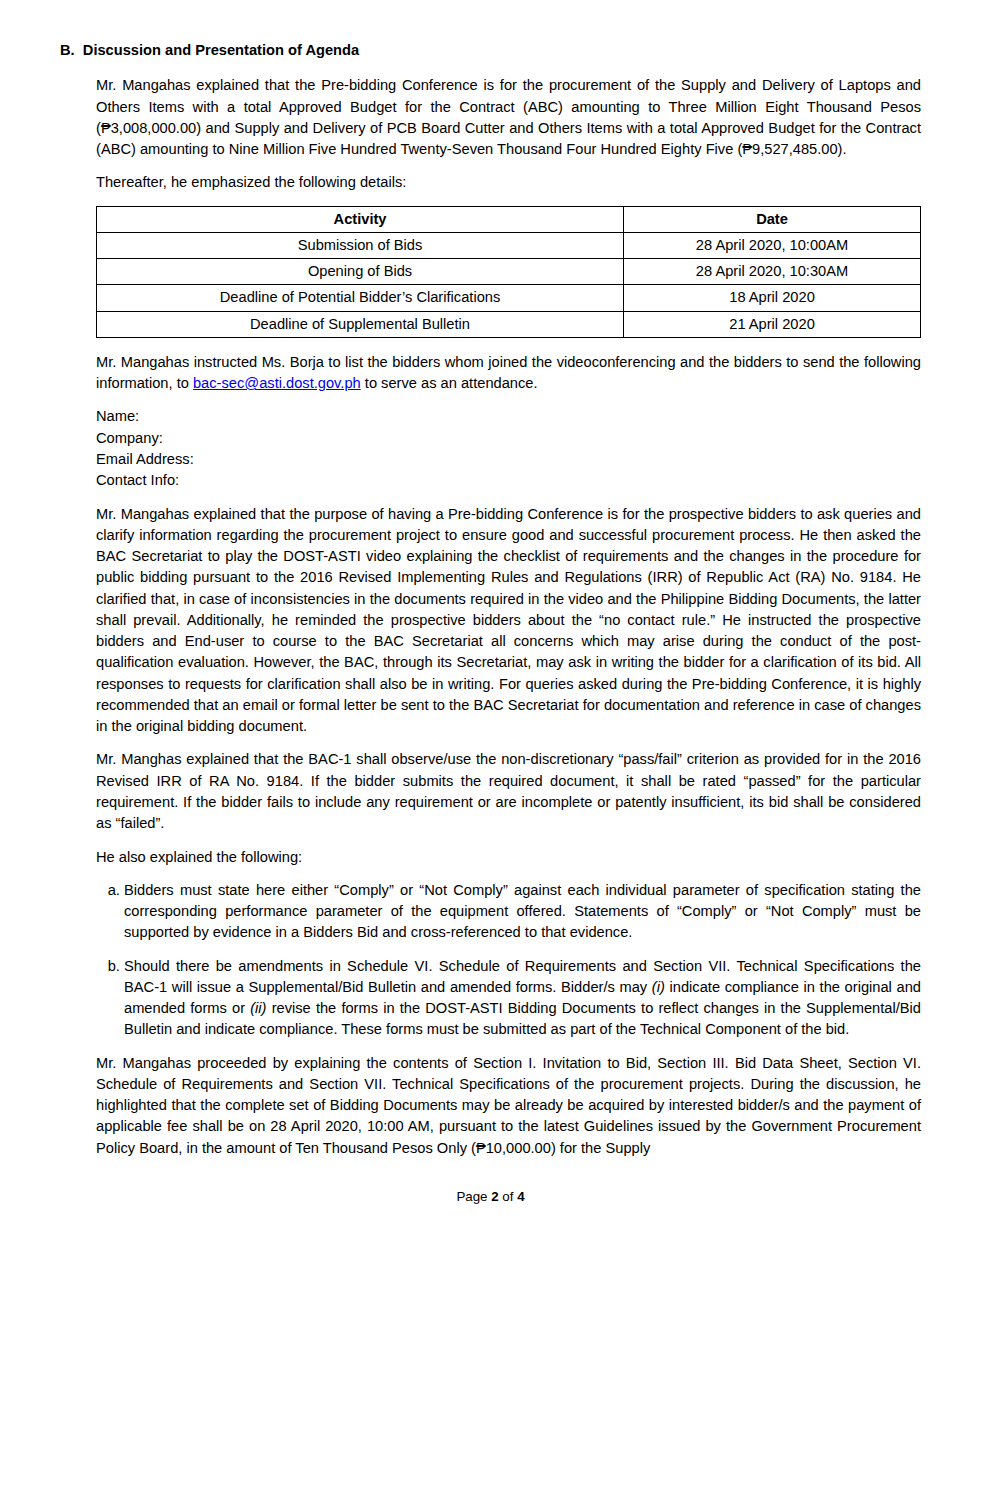B. Discussion and Presentation of Agenda
Mr. Mangahas explained that the Pre-bidding Conference is for the procurement of the Supply and Delivery of Laptops and Others Items with a total Approved Budget for the Contract (ABC) amounting to Three Million Eight Thousand Pesos (₱3,008,000.00) and Supply and Delivery of PCB Board Cutter and Others Items with a total Approved Budget for the Contract (ABC) amounting to Nine Million Five Hundred Twenty-Seven Thousand Four Hundred Eighty Five (₱9,527,485.00).
Thereafter, he emphasized the following details:
| Activity | Date |
| --- | --- |
| Submission of Bids | 28 April 2020, 10:00AM |
| Opening of Bids | 28 April 2020, 10:30AM |
| Deadline of Potential Bidder’s Clarifications | 18 April 2020 |
| Deadline of Supplemental Bulletin | 21 April 2020 |
Mr. Mangahas instructed Ms. Borja to list the bidders whom joined the videoconferencing and the bidders to send the following information, to bac-sec@asti.dost.gov.ph to serve as an attendance.
Name:
Company:
Email Address:
Contact Info:
Mr. Mangahas explained that the purpose of having a Pre-bidding Conference is for the prospective bidders to ask queries and clarify information regarding the procurement project to ensure good and successful procurement process. He then asked the BAC Secretariat to play the DOST-ASTI video explaining the checklist of requirements and the changes in the procedure for public bidding pursuant to the 2016 Revised Implementing Rules and Regulations (IRR) of Republic Act (RA) No. 9184. He clarified that, in case of inconsistencies in the documents required in the video and the Philippine Bidding Documents, the latter shall prevail. Additionally, he reminded the prospective bidders about the “no contact rule.” He instructed the prospective bidders and End-user to course to the BAC Secretariat all concerns which may arise during the conduct of the post-qualification evaluation. However, the BAC, through its Secretariat, may ask in writing the bidder for a clarification of its bid. All responses to requests for clarification shall also be in writing. For queries asked during the Pre-bidding Conference, it is highly recommended that an email or formal letter be sent to the BAC Secretariat for documentation and reference in case of changes in the original bidding document.
Mr. Manghas explained that the BAC-1 shall observe/use the non-discretionary “pass/fail” criterion as provided for in the 2016 Revised IRR of RA No. 9184. If the bidder submits the required document, it shall be rated “passed” for the particular requirement. If the bidder fails to include any requirement or are incomplete or patently insufficient, its bid shall be considered as “failed”.
He also explained the following:
Bidders must state here either “Comply” or “Not Comply” against each individual parameter of specification stating the corresponding performance parameter of the equipment offered. Statements of “Comply” or “Not Comply” must be supported by evidence in a Bidders Bid and cross-referenced to that evidence.
Should there be amendments in Schedule VI. Schedule of Requirements and Section VII. Technical Specifications the BAC-1 will issue a Supplemental/Bid Bulletin and amended forms. Bidder/s may (i) indicate compliance in the original and amended forms or (ii) revise the forms in the DOST-ASTI Bidding Documents to reflect changes in the Supplemental/Bid Bulletin and indicate compliance. These forms must be submitted as part of the Technical Component of the bid.
Mr. Mangahas proceeded by explaining the contents of Section I. Invitation to Bid, Section III. Bid Data Sheet, Section VI. Schedule of Requirements and Section VII. Technical Specifications of the procurement projects. During the discussion, he highlighted that the complete set of Bidding Documents may be already be acquired by interested bidder/s and the payment of applicable fee shall be on 28 April 2020, 10:00 AM, pursuant to the latest Guidelines issued by the Government Procurement Policy Board, in the amount of Ten Thousand Pesos Only (₱10,000.00) for the Supply
Page 2 of 4